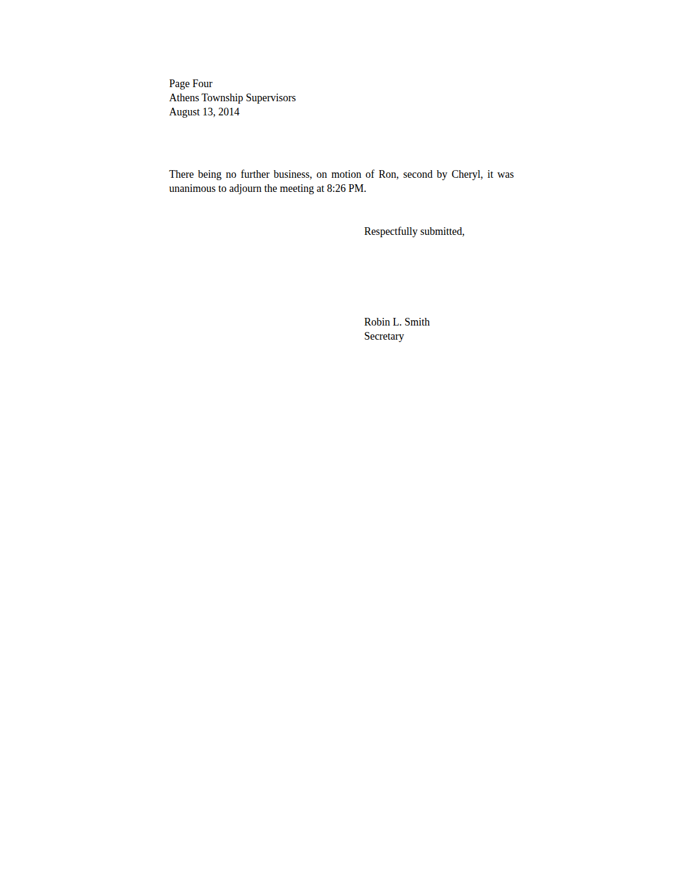Page Four
Athens Township Supervisors
August 13, 2014
There being no further business, on motion of Ron, second by Cheryl, it was unanimous to adjourn the meeting at 8:26 PM.
Respectfully submitted,
Robin L. Smith
Secretary